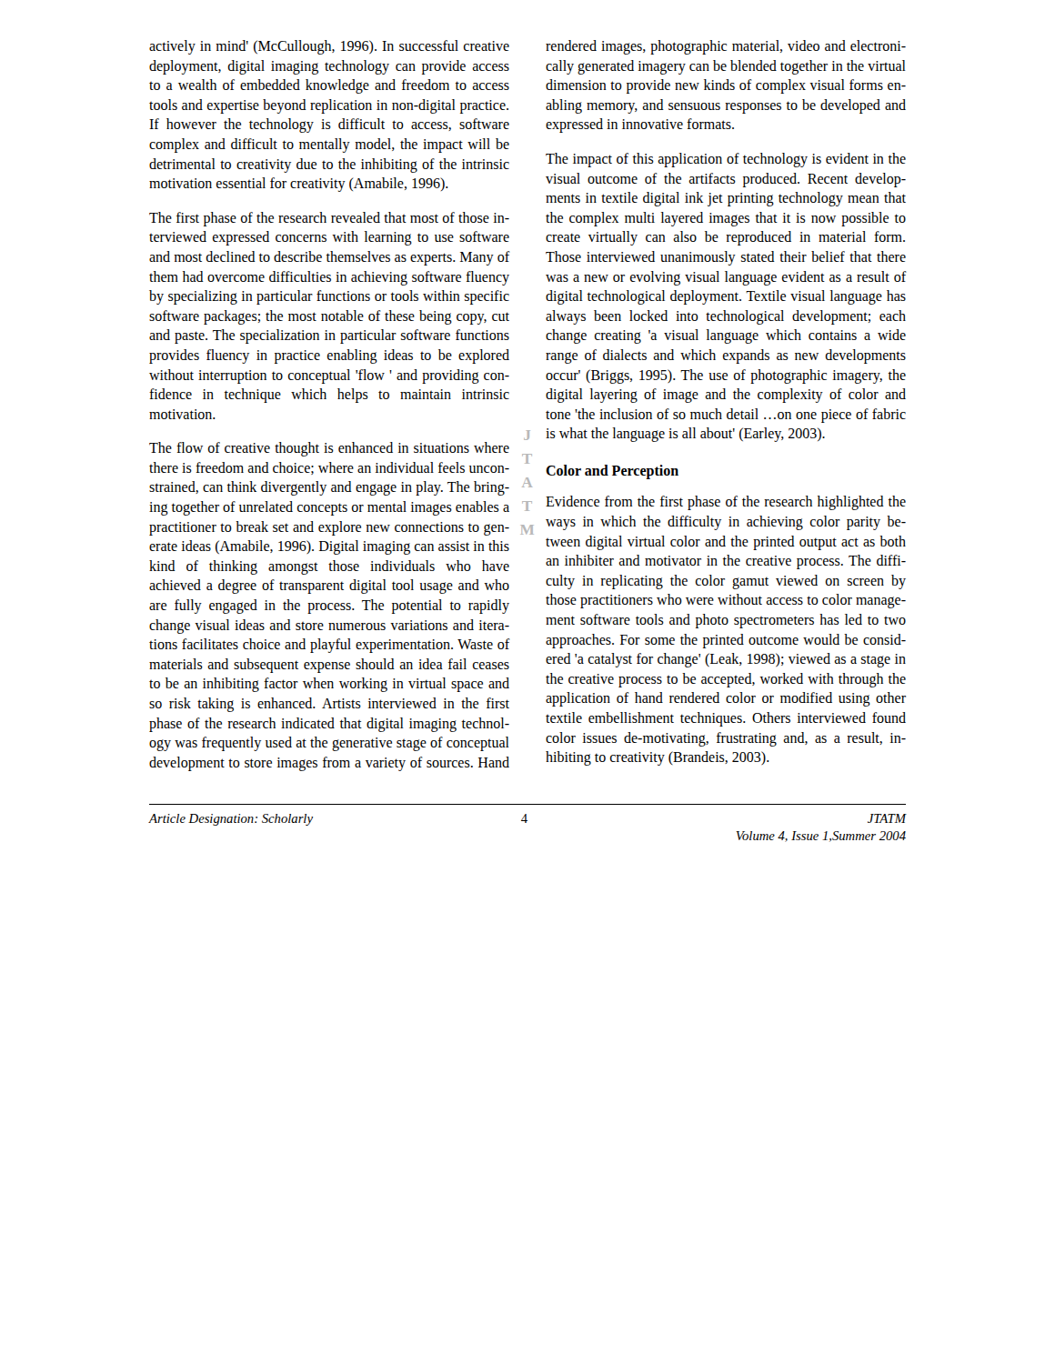J
T
A
T
M
actively in mind' (McCullough, 1996). In successful creative deployment, digital imaging technology can provide access to a wealth of embedded knowledge and freedom to access tools and expertise beyond replication in non-digital practice. If however the technology is difficult to access, software complex and difficult to mentally model, the impact will be detrimental to creativity due to the inhibiting of the intrinsic motivation essential for creativity (Amabile, 1996).
The first phase of the research revealed that most of those interviewed expressed concerns with learning to use software and most declined to describe themselves as experts. Many of them had overcome difficulties in achieving software fluency by specializing in particular functions or tools within specific software packages; the most notable of these being copy, cut and paste. The specialization in particular software functions provides fluency in practice enabling ideas to be explored without interruption to conceptual 'flow ' and providing confidence in technique which helps to maintain intrinsic motivation.
The flow of creative thought is enhanced in situations where there is freedom and choice; where an individual feels unconstrained, can think divergently and engage in play. The bringing together of unrelated concepts or mental images enables a practitioner to break set and explore new connections to generate ideas (Amabile, 1996). Digital imaging can assist in this kind of thinking amongst those individuals who have achieved a degree of transparent digital tool usage and who are fully engaged in the process. The potential to rapidly change visual ideas and store numerous variations and iterations facilitates choice and playful experimentation. Waste of materials and subsequent expense should an idea fail ceases to be an inhibiting factor when working in virtual space and so risk taking is enhanced. Artists interviewed in the first phase of the research indicated that digital imaging technology was frequently used at the generative stage of conceptual development to store images from a variety of sources. Hand rendered images, photographic material, video and electronically generated imagery can be blended together in the virtual dimension to provide new kinds of complex visual forms enabling memory, and sensuous responses to be developed and expressed in innovative formats.
The impact of this application of technology is evident in the visual outcome of the artifacts produced. Recent developments in textile digital ink jet printing technology mean that the complex multi layered images that it is now possible to create virtually can also be reproduced in material form. Those interviewed unanimously stated their belief that there was a new or evolving visual language evident as a result of digital technological deployment. Textile visual language has always been locked into technological development; each change creating 'a visual language which contains a wide range of dialects and which expands as new developments occur' (Briggs, 1995). The use of photographic imagery, the digital layering of image and the complexity of color and tone 'the inclusion of so much detail …on one piece of fabric is what the language is all about' (Earley, 2003).
Color and Perception
Evidence from the first phase of the research highlighted the ways in which the difficulty in achieving color parity between digital virtual color and the printed output act as both an inhibiter and motivator in the creative process. The difficulty in replicating the color gamut viewed on screen by those practitioners who were without access to color management software tools and photo spectrometers has led to two approaches. For some the printed outcome would be considered 'a catalyst for change' (Leak, 1998); viewed as a stage in the creative process to be accepted, worked with through the application of hand rendered color or modified using other textile embellishment techniques. Others interviewed found color issues de-motivating, frustrating and, as a result, inhibiting to creativity (Brandeis, 2003).
Article Designation: Scholarly
4
JTATM
Volume 4, Issue 1,Summer 2004